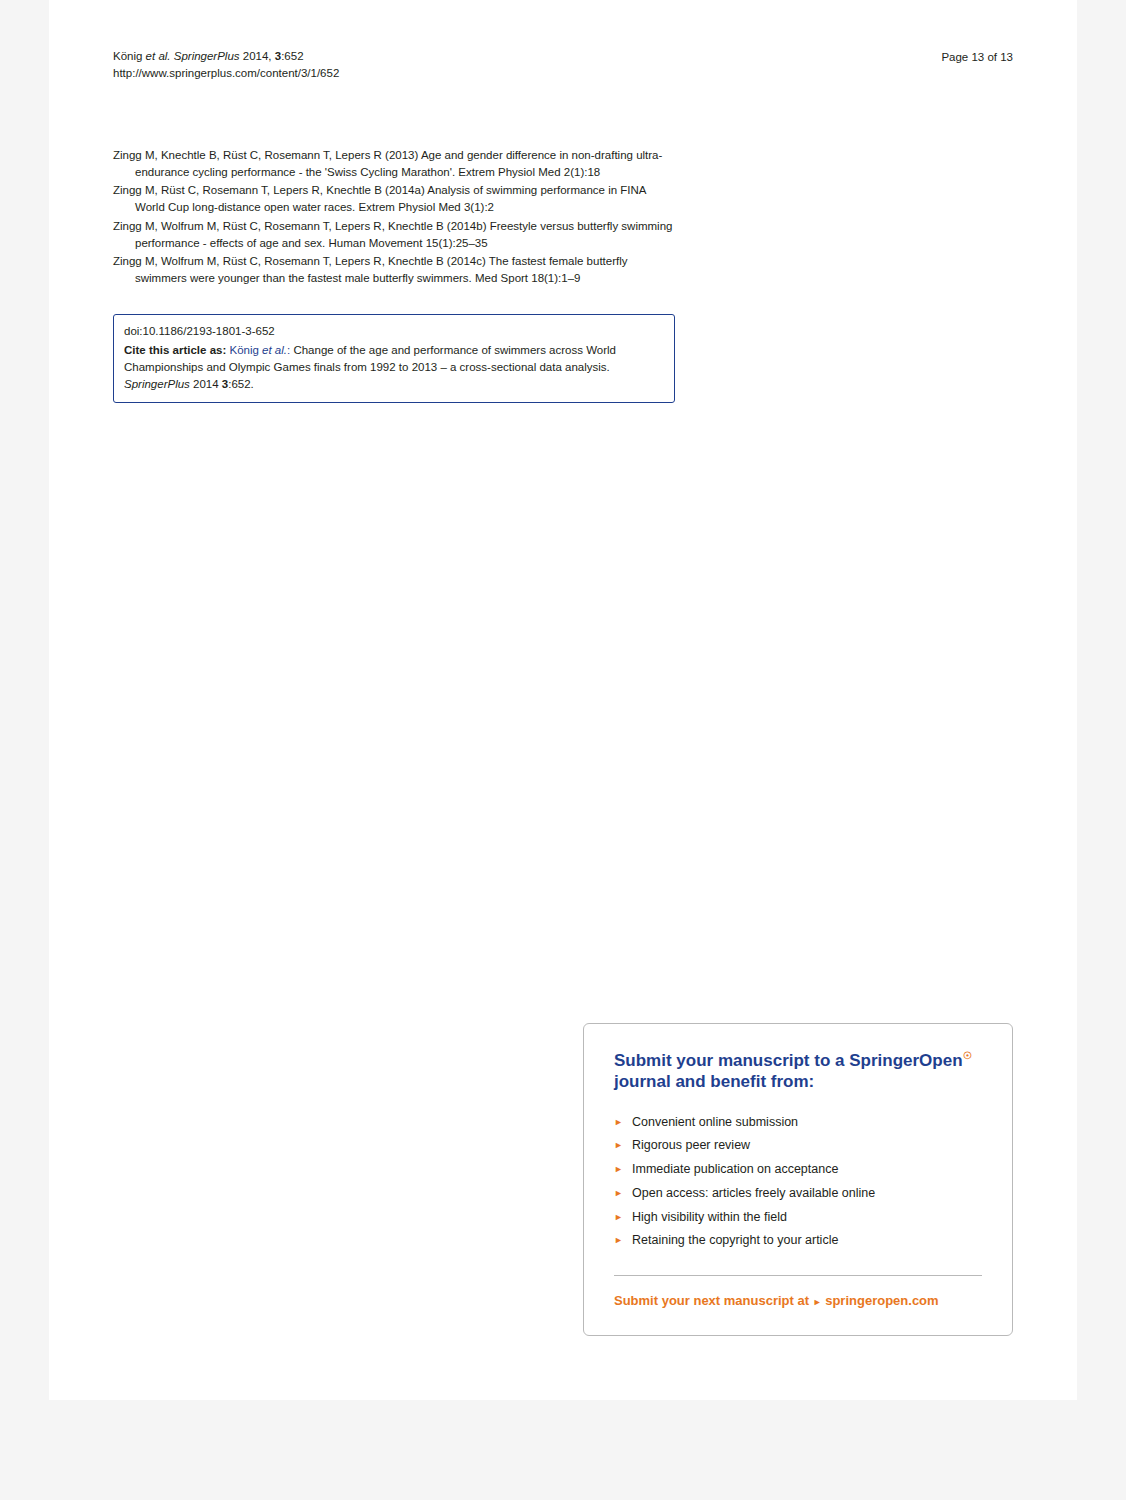König et al. SpringerPlus 2014, 3:652
http://www.springerplus.com/content/3/1/652
Page 13 of 13
Zingg M, Knechtle B, Rüst C, Rosemann T, Lepers R (2013) Age and gender difference in non-drafting ultra-endurance cycling performance - the 'Swiss Cycling Marathon'. Extrem Physiol Med 2(1):18
Zingg M, Rüst C, Rosemann T, Lepers R, Knechtle B (2014a) Analysis of swimming performance in FINA World Cup long-distance open water races. Extrem Physiol Med 3(1):2
Zingg M, Wolfrum M, Rüst C, Rosemann T, Lepers R, Knechtle B (2014b) Freestyle versus butterfly swimming performance - effects of age and sex. Human Movement 15(1):25–35
Zingg M, Wolfrum M, Rüst C, Rosemann T, Lepers R, Knechtle B (2014c) The fastest female butterfly swimmers were younger than the fastest male butterfly swimmers. Med Sport 18(1):1–9
doi:10.1186/2193-1801-3-652
Cite this article as: König et al.: Change of the age and performance of swimmers across World Championships and Olympic Games finals from 1992 to 2013 – a cross-sectional data analysis. SpringerPlus 2014 3:652.
Submit your manuscript to a SpringerOpen☉
journal and benefit from:
Convenient online submission
Rigorous peer review
Immediate publication on acceptance
Open access: articles freely available online
High visibility within the field
Retaining the copyright to your article
Submit your next manuscript at ► springeropen.com